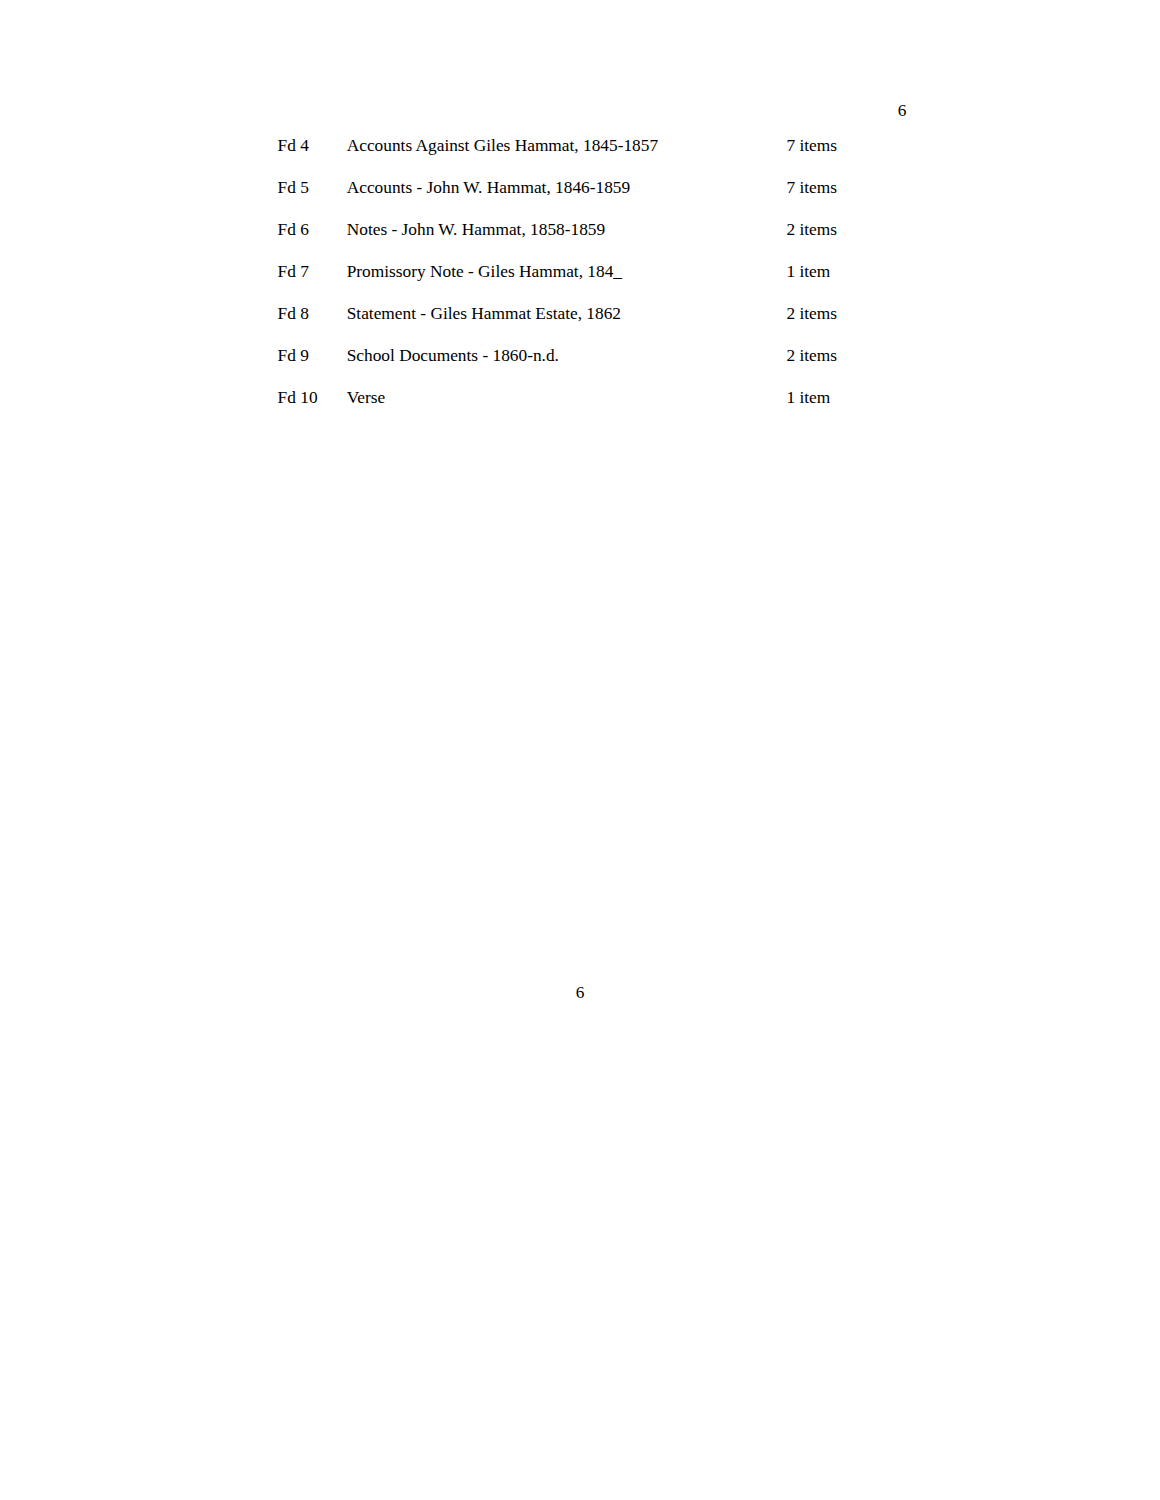6
| Fd 4 | Accounts Against Giles Hammat, 1845-1857 | 7 items |
| Fd 5 | Accounts - John W. Hammat, 1846-1859 | 7 items |
| Fd 6 | Notes - John W. Hammat, 1858-1859 | 2 items |
| Fd 7 | Promissory Note - Giles Hammat, 184_ | 1 item |
| Fd 8 | Statement - Giles Hammat Estate, 1862 | 2 items |
| Fd 9 | School Documents - 1860-n.d. | 2 items |
| Fd 10 | Verse | 1 item |
6